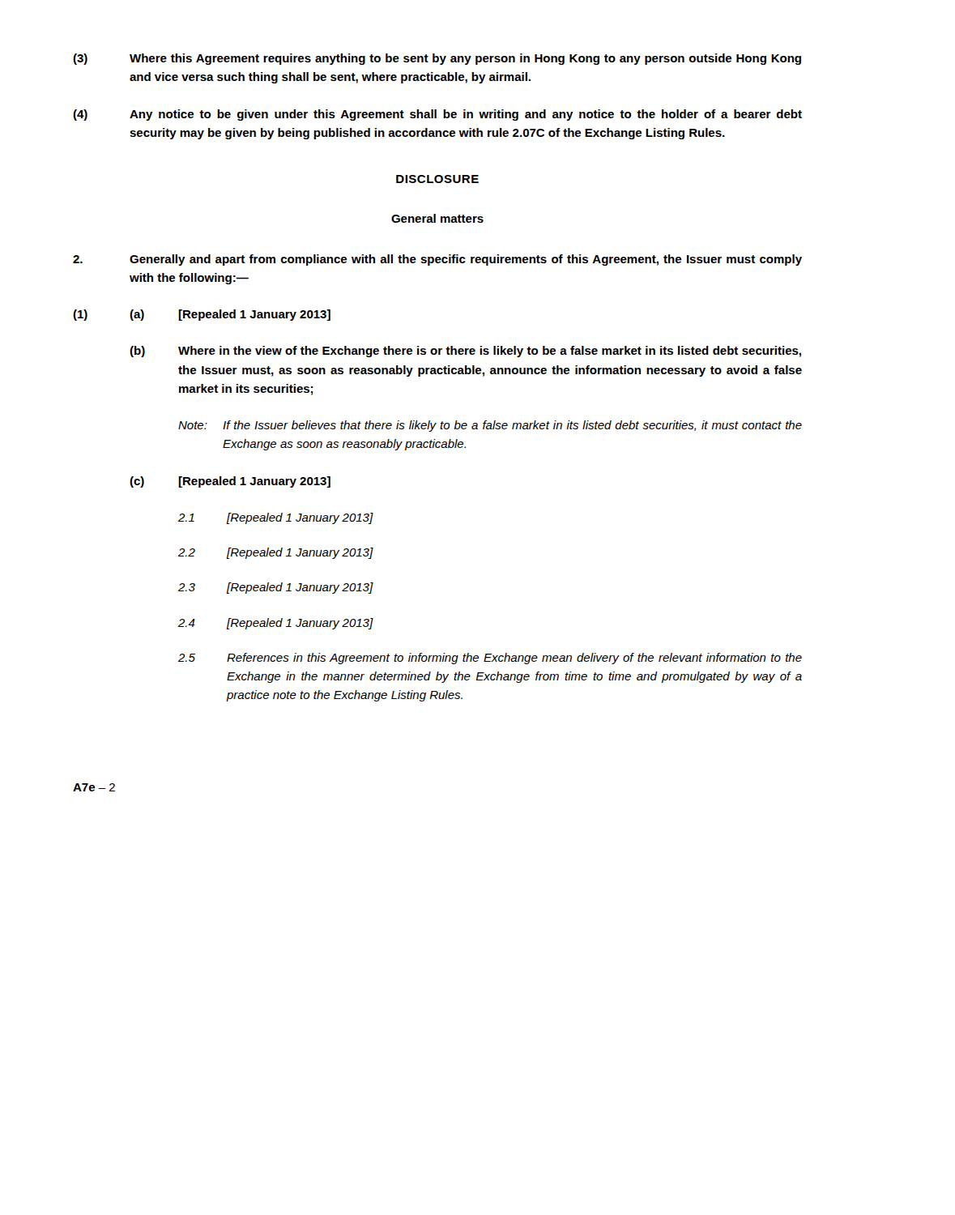(3)
Where this Agreement requires anything to be sent by any person in Hong Kong to any person outside Hong Kong and vice versa such thing shall be sent, where practicable, by airmail.
(4)
Any notice to be given under this Agreement shall be in writing and any notice to the holder of a bearer debt security may be given by being published in accordance with rule 2.07C of the Exchange Listing Rules.
DISCLOSURE
General matters
2.
Generally and apart from compliance with all the specific requirements of this Agreement, the Issuer must comply with the following:—
(1)
(a)
[Repealed 1 January 2013]
(b)
Where in the view of the Exchange there is or there is likely to be a false market in its listed debt securities, the Issuer must, as soon as reasonably practicable, announce the information necessary to avoid a false market in its securities;
Note:
If the Issuer believes that there is likely to be a false market in its listed debt securities, it must contact the Exchange as soon as reasonably practicable.
(c)
[Repealed 1 January 2013]
2.1
[Repealed 1 January 2013]
2.2
[Repealed 1 January 2013]
2.3
[Repealed 1 January 2013]
2.4
[Repealed 1 January 2013]
2.5
References in this Agreement to informing the Exchange mean delivery of the relevant information to the Exchange in the manner determined by the Exchange from time to time and promulgated by way of a practice note to the Exchange Listing Rules.
A7e – 2